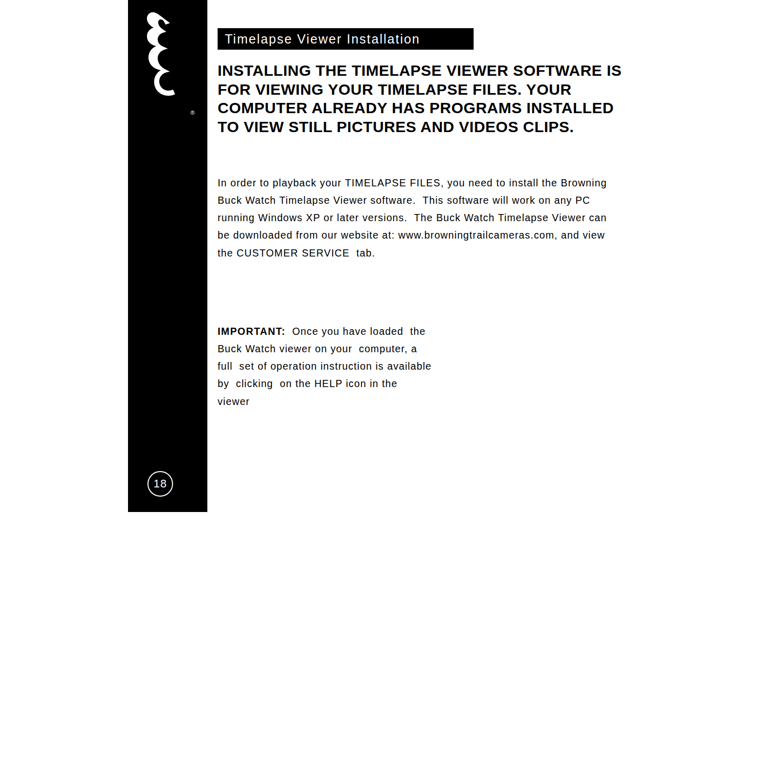®
18
Timelapse Viewer Installation
INSTALLING THE TIMELAPSE VIEWER SOFTWARE IS FOR VIEWING YOUR TIMELAPSE FILES. YOUR COMPUTER ALREADY HAS PROGRAMS INSTALLED TO VIEW STILL PICTURES AND VIDEOS CLIPS.
In order to playback your TIMELAPSE FILES, you need to install the Browning Buck Watch Timelapse Viewer software. This software will work on any PC running Windows XP or later versions. The Buck Watch Timelapse Viewer can be downloaded from our website at: www.browningtrailcameras.com, and view the CUSTOMER SERVICE tab.
IMPORTANT: Once you have loaded the Buck Watch viewer on your computer, a full set of operation instruction is available by clicking on the HELP icon in the viewer